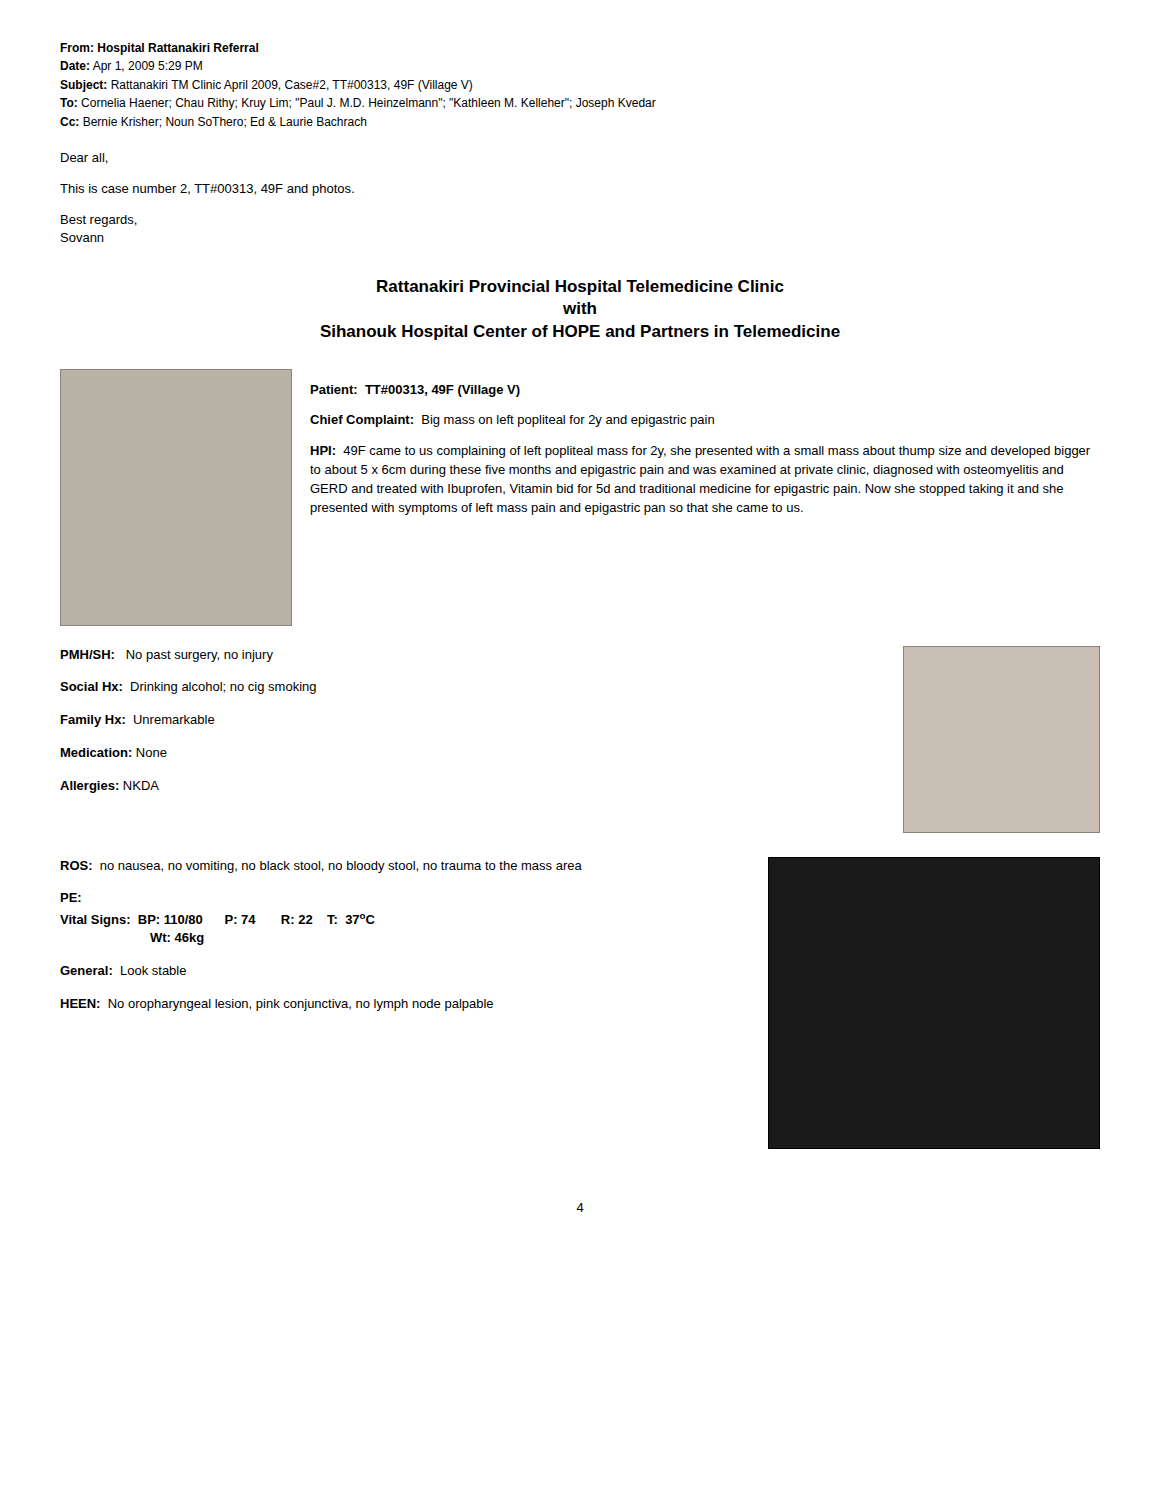From: Hospital Rattanakiri Referral
Date: Apr 1, 2009 5:29 PM
Subject: Rattanakiri TM Clinic April 2009, Case#2, TT#00313, 49F (Village V)
To: Cornelia Haener; Chau Rithy; Kruy Lim; "Paul J. M.D. Heinzelmann"; "Kathleen M. Kelleher"; Joseph Kvedar
Cc: Bernie Krisher; Noun SoThero; Ed & Laurie Bachrach
Dear all,
This is case number 2, TT#00313, 49F and photos.
Best regards,
Sovann
Rattanakiri Provincial Hospital Telemedicine Clinic
with
Sihanouk Hospital Center of HOPE and Partners in Telemedicine
Patient: TT#00313, 49F (Village V)
Chief Complaint: Big mass on left popliteal for 2y and epigastric pain
HPI: 49F came to us complaining of left popliteal mass for 2y, she presented with a small mass about thump size and developed bigger to about 5 x 6cm during these five months and epigastric pain and was examined at private clinic, diagnosed with osteomyelitis and GERD and treated with Ibuprofen, Vitamin bid for 5d and traditional medicine for epigastric pain. Now she stopped taking it and she presented with symptoms of left mass pain and epigastric pan so that she came to us.
PMH/SH: No past surgery, no injury
Social Hx: Drinking alcohol; no cig smoking
Family Hx: Unremarkable
Medication: None
Allergies: NKDA
ROS: no nausea, no vomiting, no black stool, no bloody stool, no trauma to the mass area
PE:
Vital Signs: BP: 110/80 P: 74 R: 22 T: 37oC
Wt: 46kg
General: Look stable
HEEN: No oropharyngeal lesion, pink conjunctiva, no lymph node palpable
4